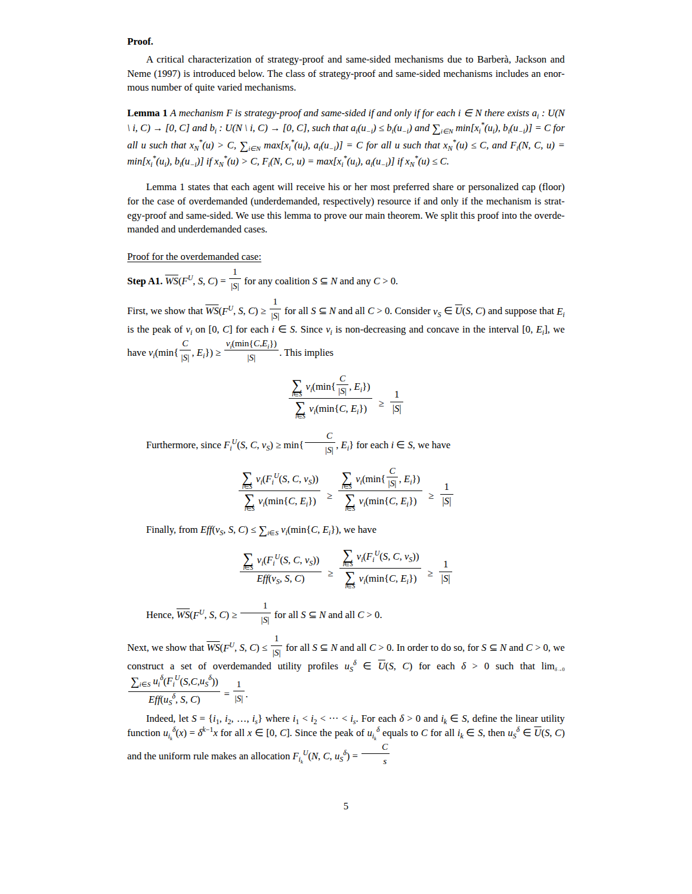Proof.
A critical characterization of strategy-proof and same-sided mechanisms due to Barberà, Jackson and Neme (1997) is introduced below. The class of strategy-proof and same-sided mechanisms includes an enormous number of quite varied mechanisms.
Lemma 1 A mechanism F is strategy-proof and same-sided if and only if for each i ∈ N there exists ai : U(N \ i, C) → [0, C] and bi : U(N \ i, C) → [0, C], such that ai(u−i) ≤ bi(u−i) and ∑i∈N min[xi*(ui), bi(u−i)] = C for all u such that xN*(u) > C, ∑i∈N max[xi*(ui), ai(u−i)] = C for all u such that xN*(u) ≤ C, and Fi(N, C, u) = min[xi*(ui), bi(u−i)] if xN*(u) > C, Fi(N, C, u) = max[xi*(ui), ai(u−i)] if xN*(u) ≤ C.
Lemma 1 states that each agent will receive his or her most preferred share or personalized cap (floor) for the case of overdemanded (underdemanded, respectively) resource if and only if the mechanism is strategy-proof and same-sided. We use this lemma to prove our main theorem. We split this proof into the overdemanded and underdemanded cases.
Proof for the overdemanded case:
Step A1. WS(FU, S, C) = 1|S| for any coalition S ⊆ N and any C > 0.
First, we show that WS(FU, S, C) ≥ 1|S| for all S ⊆ N and all C > 0. Consider vS ∈ U(S, C) and suppose that Ei is the peak of vi on [0, C] for each i ∈ S. Since vi is non-decreasing and concave in the interval [0, Ei], we have vi(min{C|S|, Ei}) ≥ vi(min{C,Ei})|S|. This implies
∑i∈S vi(min{C|S|, Ei}) ∑i∈S vi(min{C, Ei}) ≥ 1|S|
Furthermore, since FiU(S, C, vS) ≥ min{C|S|, Ei} for each i ∈ S, we have
∑i∈S vi(FiU(S, C, vS)) ∑i∈S vi(min{C, Ei}) ≥ ∑i∈S vi(min{C|S|, Ei}) ∑i∈S vi(min{C, Ei}) ≥ 1|S|
Finally, from Eff(vS, S, C) ≤ ∑i∈S vi(min{C, Ei}), we have
∑i∈S vi(FiU(S, C, vS)) Eff(vS, S, C) ≥ ∑i∈S vi(FiU(S, C, vS)) ∑i∈S vi(min{C, Ei}) ≥ 1|S|
Hence, WS(FU, S, C) ≥ 1|S| for all S ⊆ N and all C > 0.
Next, we show that WS(FU, S, C) ≤ 1|S| for all S ⊆ N and all C > 0. In order to do so, for S ⊆ N and C > 0, we construct a set of overdemanded utility profiles uSδ ∈ U(S, C) for each δ > 0 such that limδ→0 ∑i∈S uiδ(FiU(S,C,uSδ)) Eff(uSδ, S, C) = 1|S|.
Indeed, let S = {i1, i2, …, is} where i1 < i2 < ··· < is. For each δ > 0 and ik ∈ S, define the linear utility function uikδ(x) = δk−1x for all x ∈ [0, C]. Since the peak of uikδ equals to C for all ik ∈ S, then uSδ ∈ U(S, C) and the uniform rule makes an allocation FikU(N, C, uSδ) = Cs
5